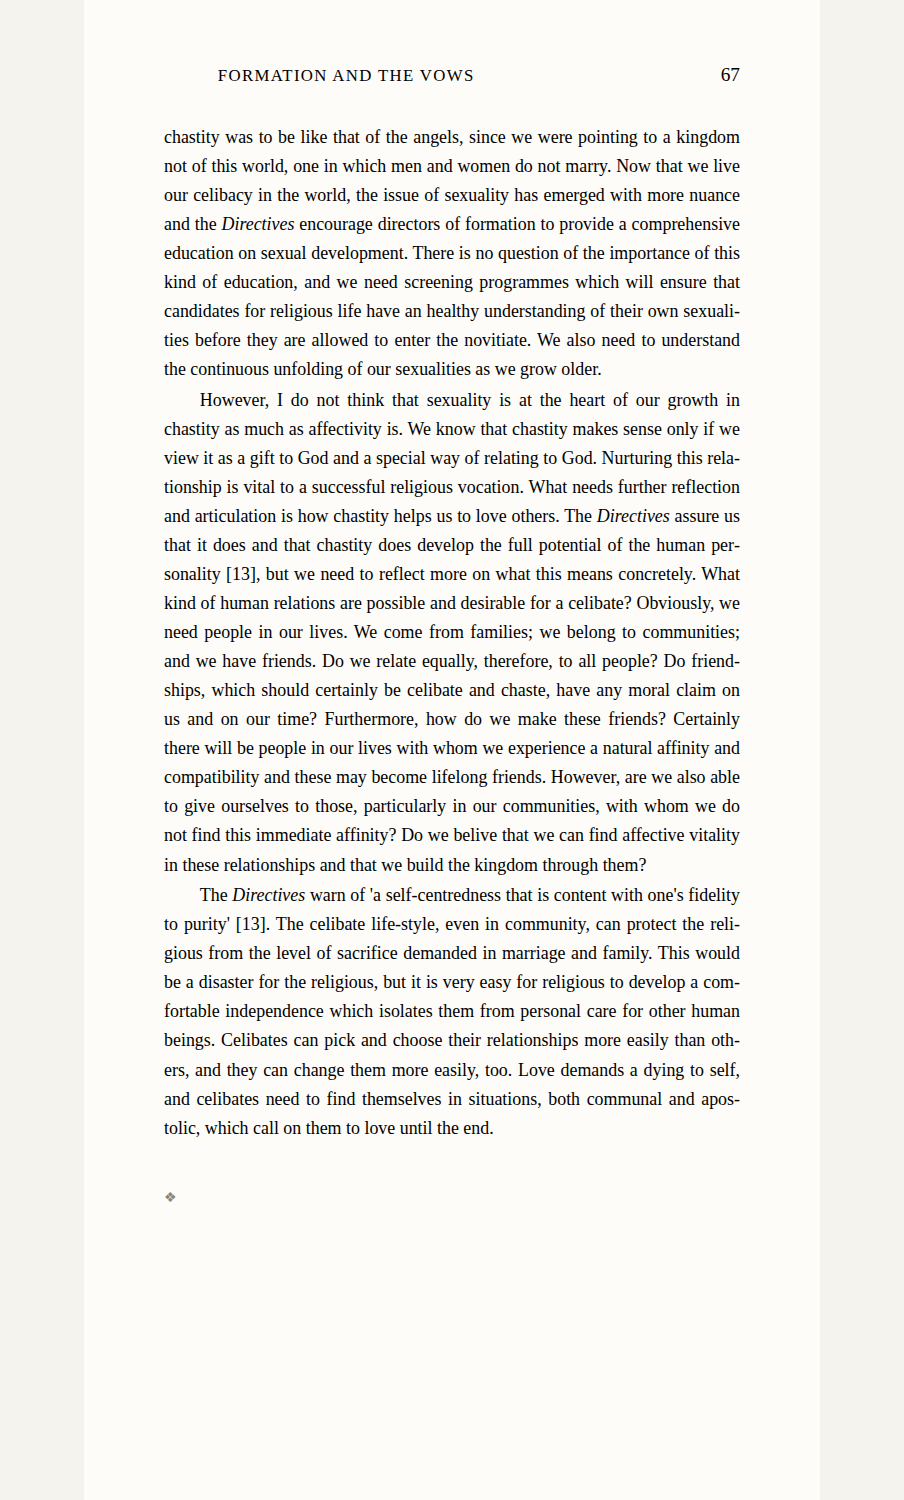Formation and the Vows 67
chastity was to be like that of the angels, since we were pointing to a kingdom not of this world, one in which men and women do not marry. Now that we live our celibacy in the world, the issue of sexuality has emerged with more nuance and the Directives encourage directors of formation to provide a comprehensive education on sexual development. There is no question of the importance of this kind of education, and we need screening programmes which will ensure that candidates for religious life have an healthy understanding of their own sexualities before they are allowed to enter the novitiate. We also need to understand the continuous unfolding of our sexualities as we grow older.
However, I do not think that sexuality is at the heart of our growth in chastity as much as affectivity is. We know that chastity makes sense only if we view it as a gift to God and a special way of relating to God. Nurturing this relationship is vital to a successful religious vocation. What needs further reflection and articulation is how chastity helps us to love others. The Directives assure us that it does and that chastity does develop the full potential of the human personality [13], but we need to reflect more on what this means concretely. What kind of human relations are possible and desirable for a celibate? Obviously, we need people in our lives. We come from families; we belong to communities; and we have friends. Do we relate equally, therefore, to all people? Do friendships, which should certainly be celibate and chaste, have any moral claim on us and on our time? Furthermore, how do we make these friends? Certainly there will be people in our lives with whom we experience a natural affinity and compatibility and these may become lifelong friends. However, are we also able to give ourselves to those, particularly in our communities, with whom we do not find this immediate affinity? Do we belive that we can find affective vitality in these relationships and that we build the kingdom through them?
The Directives warn of 'a self-centredness that is content with one's fidelity to purity' [13]. The celibate life-style, even in community, can protect the religious from the level of sacrifice demanded in marriage and family. This would be a disaster for the religious, but it is very easy for religious to develop a comfortable independence which isolates them from personal care for other human beings. Celibates can pick and choose their relationships more easily than others, and they can change them more easily, too. Love demands a dying to self, and celibates need to find themselves in situations, both communal and apostolic, which call on them to love until the end.
❖